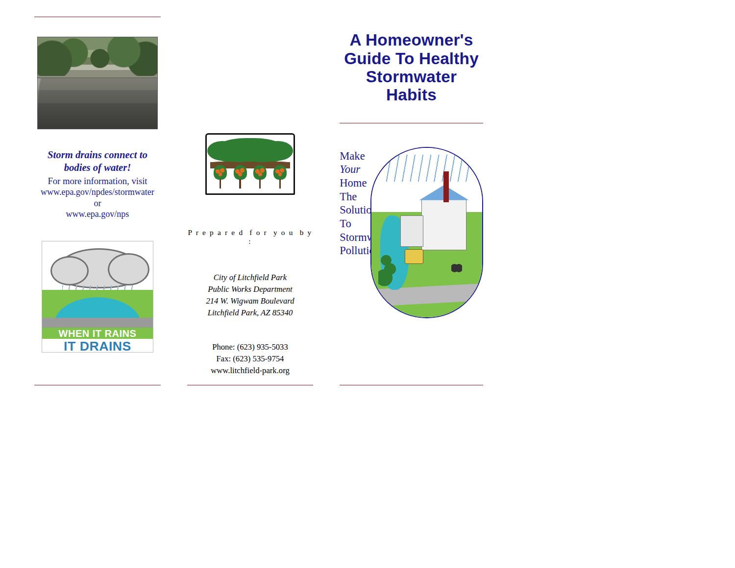Storm drains connect to bodies of water! For more information, visit www.epa.gov/npdes/stormwater or www.epa.gov/nps
WHEN IT RAINS IT DRAINS
P r e p a r e d f o r y o u b y :
City of Litchfield Park
Public Works Department
214 W. Wigwam Boulevard
Litchfield Park, AZ 85340
Phone: (623) 935-5033
Fax: (623) 535-9754
www.litchfield-park.org
A Homeowner's
Guide To Healthy
Stormwater
Habits
Make
Your
Home
The
Solution
To
Stormwater
Pollution